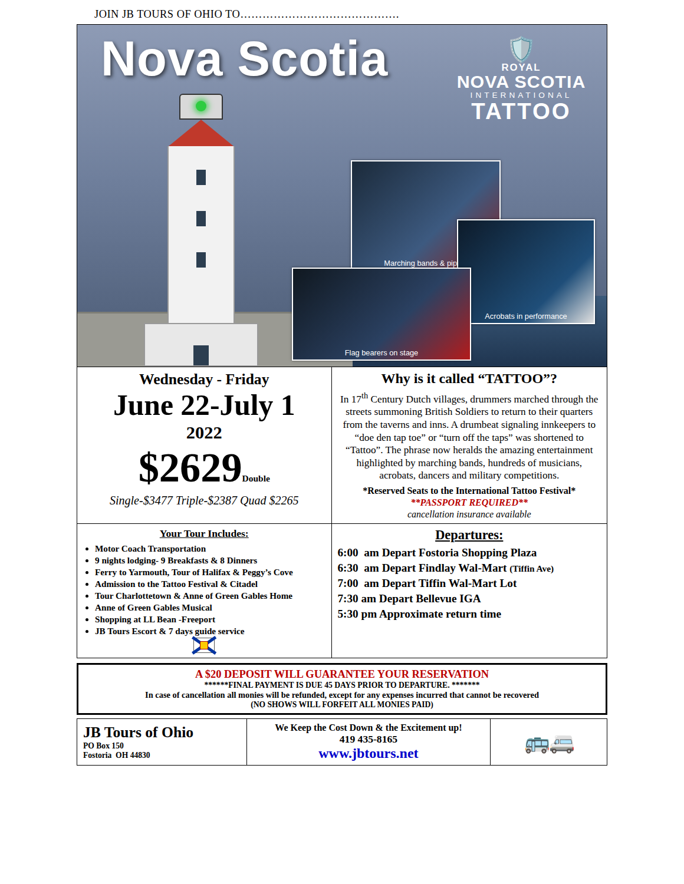JOIN JB TOURS OF OHIO TO…………………………………….
Nova Scotia
🛡️
ROYAL
NOVA SCOTIA
INTERNATIONAL
TATTOO
Marching bands & pipers
Acrobats in performance
Flag bearers on stage
| Wednesday - Friday June 22-July 1 2022 $2629 Double Single- $3477 Triple- $2387 Quad $2265 | Why is it called “TATTOO”? In 17 th Century Dutch villages, drummers marched through the streets summoning British Soldiers to return to their quarters from the taverns and inns. A drumbeat signaling innkeepers to “doe den tap toe” or “turn off the taps” was shortened to “Tattoo”. The phrase now heralds the amazing entertainment highlighted by marching bands, hundreds of musicians, acrobats, dancers and military competitions. * Reserved Seats to the International Tattoo Festival * **PASSPORT REQUIRED** cancellation insurance available |
| Your Tour Includes: Motor Coach Transportation 9 nights lodging- 9 Breakfasts & 8 Dinners Ferry to Yarmouth, Tour of Halifax & Peggy’s Cove Admission to the Tattoo Festival & Citadel Tour Charlottetown & Anne of Green Gables Home Anne of Green Gables Musical Shopping at LL Bean -Freeport JB Tours Escort & 7 days guide service | Departures: 6:00 am Depart Fostoria Shopping Plaza 6:30 am Depart Findlay Wal-Mart (Tiffin Ave) 7:00 am Depart Tiffin Wal-Mart Lot 7:30 am Depart Bellevue IGA 5:30 pm Approximate return time |
A $20 DEPOSIT WILL GUARANTEE YOUR RESERVATION
******FINAL PAYMENT IS DUE 45 DAYS PRIOR TO DEPARTURE. *******
In case of cancellation all monies will be refunded, except for any expenses incurred that cannot be recovered
(NO SHOWS WILL FORFEIT ALL MONIES PAID)
| JB Tours of Ohio PO Box 150 Fostoria OH 44830 | We Keep the Cost Down & the Excitement up! 419 435-8165 www.jbtours.net | 🚌🚐 |